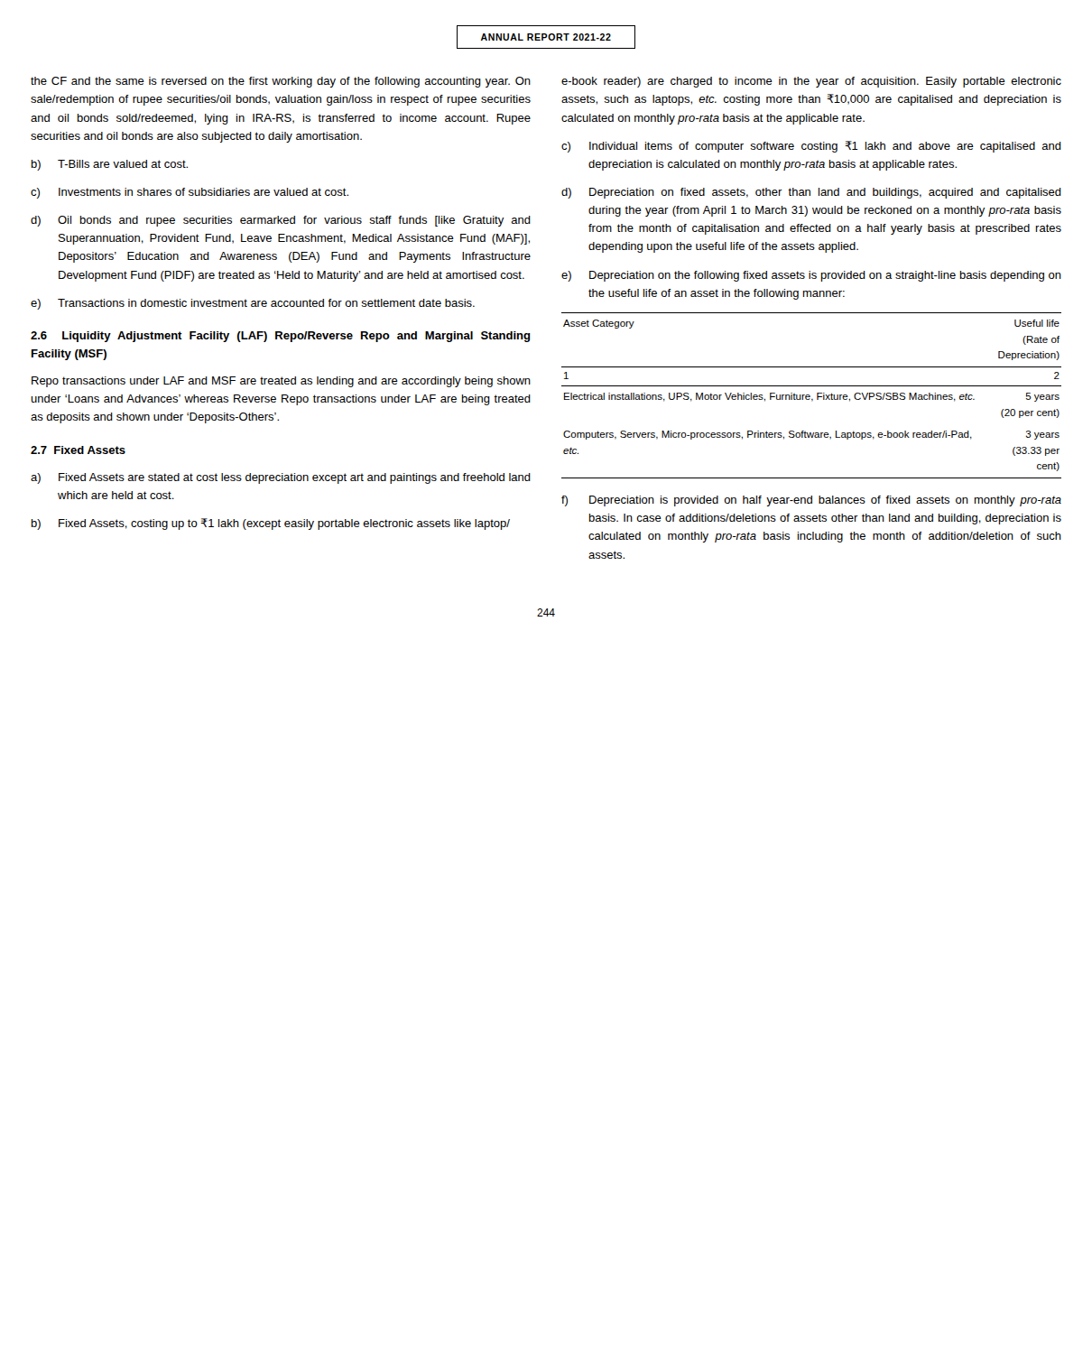ANNUAL REPORT 2021-22
the CF and the same is reversed on the first working day of the following accounting year. On sale/redemption of rupee securities/oil bonds, valuation gain/loss in respect of rupee securities and oil bonds sold/redeemed, lying in IRA-RS, is transferred to income account. Rupee securities and oil bonds are also subjected to daily amortisation.
b)
T-Bills are valued at cost.
c)
Investments in shares of subsidiaries are valued at cost.
d)
Oil bonds and rupee securities earmarked for various staff funds [like Gratuity and Superannuation, Provident Fund, Leave Encashment, Medical Assistance Fund (MAF)], Depositors’ Education and Awareness (DEA) Fund and Payments Infrastructure Development Fund (PIDF) are treated as ‘Held to Maturity’ and are held at amortised cost.
e)
Transactions in domestic investment are accounted for on settlement date basis.
2.6 Liquidity Adjustment Facility (LAF) Repo/Reverse Repo and Marginal Standing Facility (MSF)
Repo transactions under LAF and MSF are treated as lending and are accordingly being shown under ‘Loans and Advances’ whereas Reverse Repo transactions under LAF are being treated as deposits and shown under ‘Deposits-Others’.
2.7 Fixed Assets
a)
Fixed Assets are stated at cost less depreciation except art and paintings and freehold land which are held at cost.
b)
Fixed Assets, costing up to ₹1 lakh (except easily portable electronic assets like laptop/
e-book reader) are charged to income in the year of acquisition. Easily portable electronic assets, such as laptops, etc. costing more than ₹10,000 are capitalised and depreciation is calculated on monthly pro-rata basis at the applicable rate.
c)
Individual items of computer software costing ₹1 lakh and above are capitalised and depreciation is calculated on monthly pro-rata basis at applicable rates.
d)
Depreciation on fixed assets, other than land and buildings, acquired and capitalised during the year (from April 1 to March 31) would be reckoned on a monthly pro-rata basis from the month of capitalisation and effected on a half yearly basis at prescribed rates depending upon the useful life of the assets applied.
e)
Depreciation on the following fixed assets is provided on a straight-line basis depending on the useful life of an asset in the following manner:
| Asset Category | Useful life (Rate of Depreciation) |
| --- | --- |
| 1 | 2 |
| Electrical installations, UPS, Motor Vehicles, Furniture, Fixture, CVPS/SBS Machines, etc. | 5 years (20 per cent) |
| Computers, Servers, Micro-processors, Printers, Software, Laptops, e-book reader/i-Pad, etc. | 3 years (33.33 per cent) |
f)
Depreciation is provided on half year-end balances of fixed assets on monthly pro-rata basis. In case of additions/deletions of assets other than land and building, depreciation is calculated on monthly pro-rata basis including the month of addition/deletion of such assets.
244